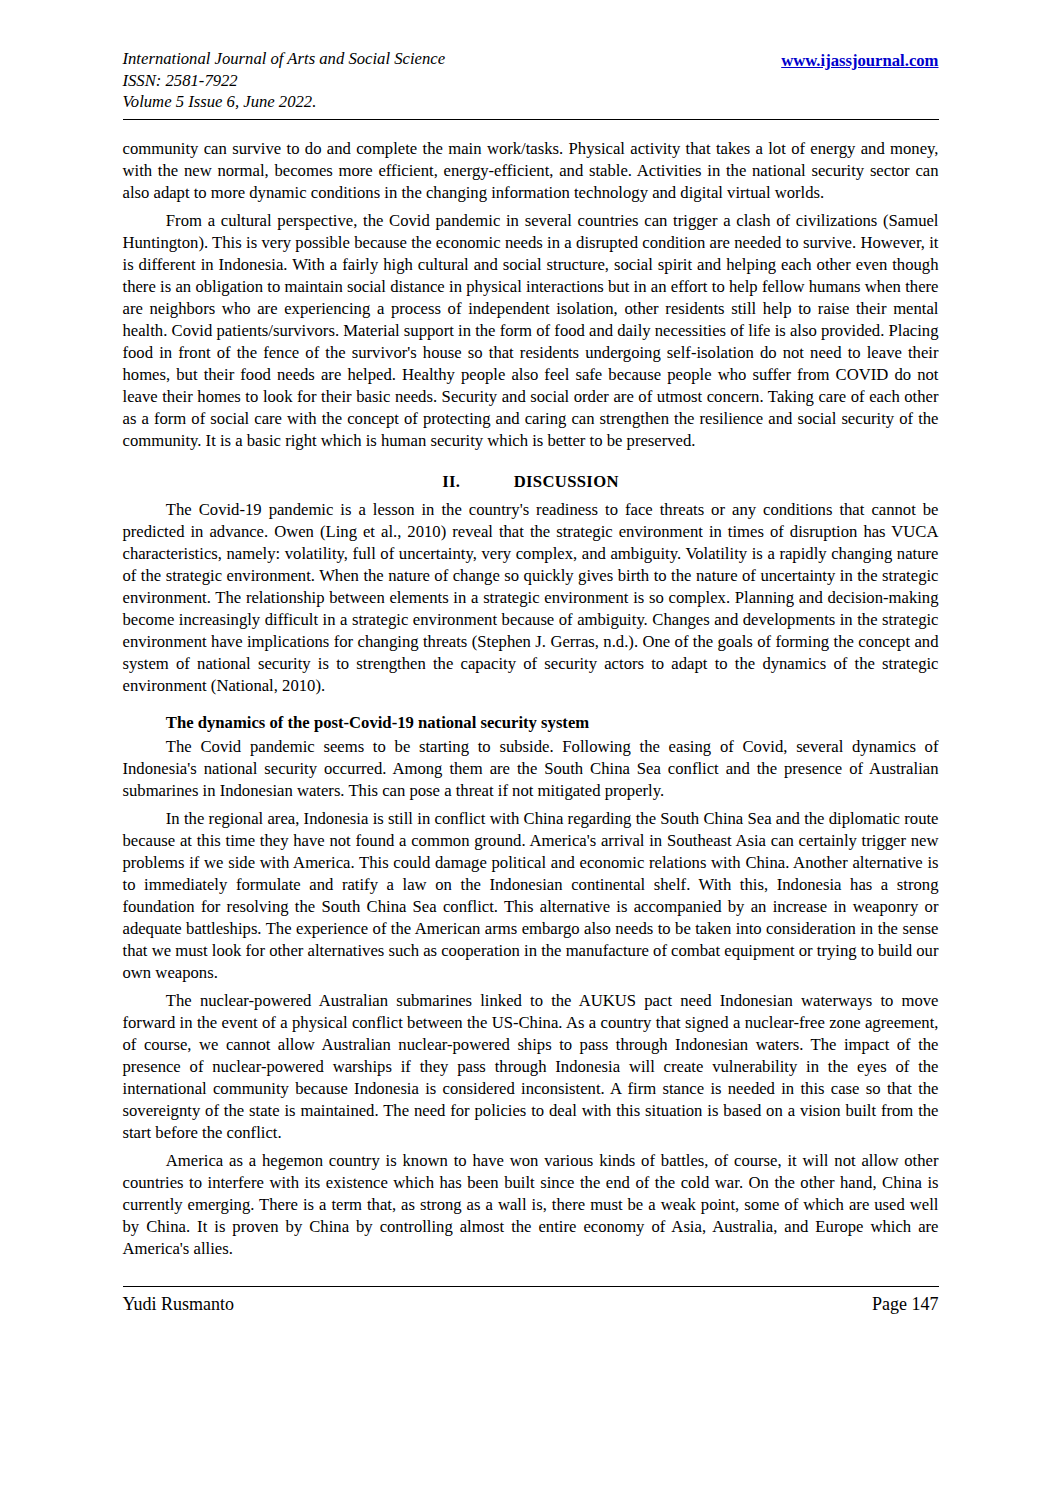International Journal of Arts and Social Science ISSN: 2581-7922 Volume 5 Issue 6, June 2022.
www.ijassjournal.com
community can survive to do and complete the main work/tasks. Physical activity that takes a lot of energy and money, with the new normal, becomes more efficient, energy-efficient, and stable. Activities in the national security sector can also adapt to more dynamic conditions in the changing information technology and digital virtual worlds.
From a cultural perspective, the Covid pandemic in several countries can trigger a clash of civilizations (Samuel Huntington). This is very possible because the economic needs in a disrupted condition are needed to survive. However, it is different in Indonesia. With a fairly high cultural and social structure, social spirit and helping each other even though there is an obligation to maintain social distance in physical interactions but in an effort to help fellow humans when there are neighbors who are experiencing a process of independent isolation, other residents still help to raise their mental health. Covid patients/survivors. Material support in the form of food and daily necessities of life is also provided. Placing food in front of the fence of the survivor's house so that residents undergoing self-isolation do not need to leave their homes, but their food needs are helped. Healthy people also feel safe because people who suffer from COVID do not leave their homes to look for their basic needs. Security and social order are of utmost concern. Taking care of each other as a form of social care with the concept of protecting and caring can strengthen the resilience and social security of the community. It is a basic right which is human security which is better to be preserved.
II. DISCUSSION
The Covid-19 pandemic is a lesson in the country's readiness to face threats or any conditions that cannot be predicted in advance. Owen (Ling et al., 2010) reveal that the strategic environment in times of disruption has VUCA characteristics, namely: volatility, full of uncertainty, very complex, and ambiguity. Volatility is a rapidly changing nature of the strategic environment. When the nature of change so quickly gives birth to the nature of uncertainty in the strategic environment. The relationship between elements in a strategic environment is so complex. Planning and decision-making become increasingly difficult in a strategic environment because of ambiguity. Changes and developments in the strategic environment have implications for changing threats (Stephen J. Gerras, n.d.). One of the goals of forming the concept and system of national security is to strengthen the capacity of security actors to adapt to the dynamics of the strategic environment (National, 2010).
The dynamics of the post-Covid-19 national security system
The Covid pandemic seems to be starting to subside. Following the easing of Covid, several dynamics of Indonesia's national security occurred. Among them are the South China Sea conflict and the presence of Australian submarines in Indonesian waters. This can pose a threat if not mitigated properly.
In the regional area, Indonesia is still in conflict with China regarding the South China Sea and the diplomatic route because at this time they have not found a common ground. America's arrival in Southeast Asia can certainly trigger new problems if we side with America. This could damage political and economic relations with China. Another alternative is to immediately formulate and ratify a law on the Indonesian continental shelf. With this, Indonesia has a strong foundation for resolving the South China Sea conflict. This alternative is accompanied by an increase in weaponry or adequate battleships. The experience of the American arms embargo also needs to be taken into consideration in the sense that we must look for other alternatives such as cooperation in the manufacture of combat equipment or trying to build our own weapons.
The nuclear-powered Australian submarines linked to the AUKUS pact need Indonesian waterways to move forward in the event of a physical conflict between the US-China. As a country that signed a nuclear-free zone agreement, of course, we cannot allow Australian nuclear-powered ships to pass through Indonesian waters. The impact of the presence of nuclear-powered warships if they pass through Indonesia will create vulnerability in the eyes of the international community because Indonesia is considered inconsistent. A firm stance is needed in this case so that the sovereignty of the state is maintained. The need for policies to deal with this situation is based on a vision built from the start before the conflict.
America as a hegemon country is known to have won various kinds of battles, of course, it will not allow other countries to interfere with its existence which has been built since the end of the cold war. On the other hand, China is currently emerging. There is a term that, as strong as a wall is, there must be a weak point, some of which are used well by China. It is proven by China by controlling almost the entire economy of Asia, Australia, and Europe which are America's allies.
Yudi Rusmanto Page 147